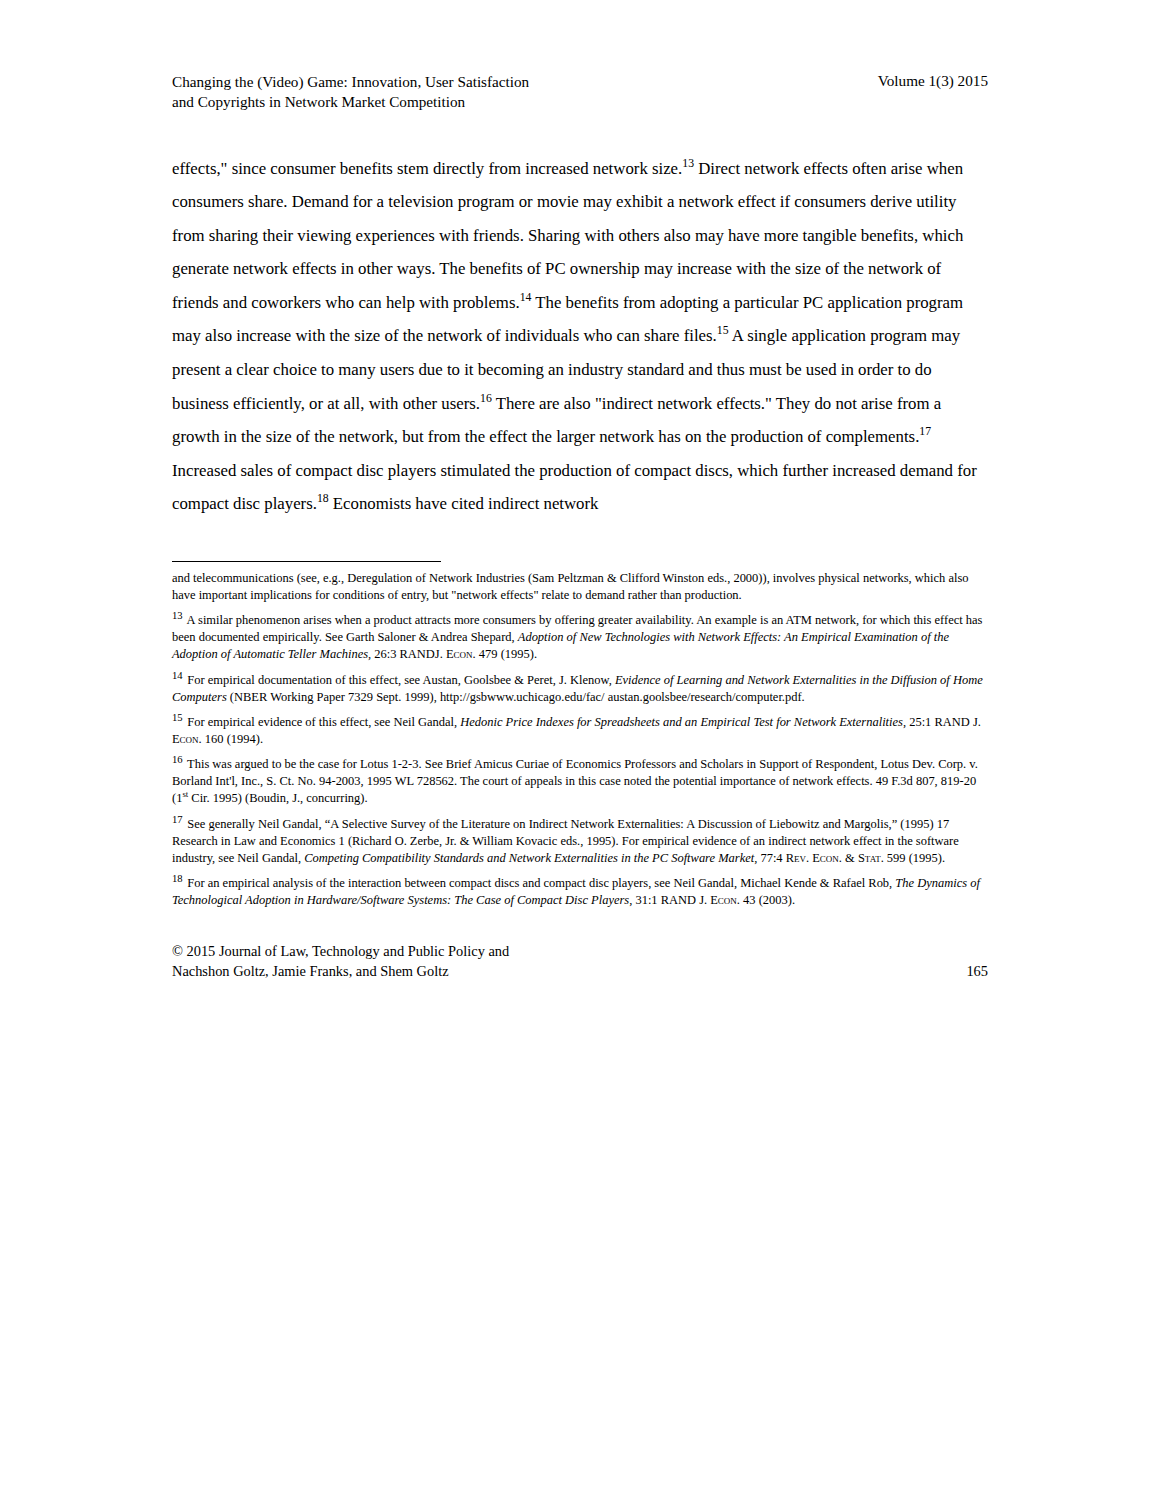Changing the (Video) Game: Innovation, User Satisfaction
and Copyrights in Network Market Competition
Volume 1(3) 2015
effects," since consumer benefits stem directly from increased network size.13 Direct network effects often arise when consumers share. Demand for a television program or movie may exhibit a network effect if consumers derive utility from sharing their viewing experiences with friends. Sharing with others also may have more tangible benefits, which generate network effects in other ways. The benefits of PC ownership may increase with the size of the network of friends and coworkers who can help with problems.14 The benefits from adopting a particular PC application program may also increase with the size of the network of individuals who can share files.15 A single application program may present a clear choice to many users due to it becoming an industry standard and thus must be used in order to do business efficiently, or at all, with other users.16 There are also "indirect network effects." They do not arise from a growth in the size of the network, but from the effect the larger network has on the production of complements.17 Increased sales of compact disc players stimulated the production of compact discs, which further increased demand for compact disc players.18 Economists have cited indirect network
and telecommunications (see, e.g., Deregulation of Network Industries (Sam Peltzman & Clifford Winston eds., 2000)), involves physical networks, which also have important implications for conditions of entry, but "network effects" relate to demand rather than production.
13 A similar phenomenon arises when a product attracts more consumers by offering greater availability. An example is an ATM network, for which this effect has been documented empirically. See Garth Saloner & Andrea Shepard, Adoption of New Technologies with Network Effects: An Empirical Examination of the Adoption of Automatic Teller Machines, 26:3 RANDJ. Econ. 479 (1995).
14 For empirical documentation of this effect, see Austan, Goolsbee & Peret, J. Klenow, Evidence of Learning and Network Externalities in the Diffusion of Home Computers (NBER Working Paper 7329 Sept. 1999), http://gsbwww.uchicago.edu/fac/ austan.goolsbee/research/computer.pdf.
15 For empirical evidence of this effect, see Neil Gandal, Hedonic Price Indexes for Spreadsheets and an Empirical Test for Network Externalities, 25:1 RAND J. Econ. 160 (1994).
16 This was argued to be the case for Lotus 1-2-3. See Brief Amicus Curiae of Economics Professors and Scholars in Support of Respondent, Lotus Dev. Corp. v. Borland Int'l, Inc., S. Ct. No. 94-2003, 1995 WL 728562. The court of appeals in this case noted the potential importance of network effects. 49 F.3d 807, 819-20 (1st Cir. 1995) (Boudin, J., concurring).
17 See generally Neil Gandal, “A Selective Survey of the Literature on Indirect Network Externalities: A Discussion of Liebowitz and Margolis,” (1995) 17 Research in Law and Economics 1 (Richard O. Zerbe, Jr. & William Kovacic eds., 1995). For empirical evidence of an indirect network effect in the software industry, see Neil Gandal, Competing Compatibility Standards and Network Externalities in the PC Software Market, 77:4 Rev. Econ. & Stat. 599 (1995).
18 For an empirical analysis of the interaction between compact discs and compact disc players, see Neil Gandal, Michael Kende & Rafael Rob, The Dynamics of Technological Adoption in Hardware/Software Systems: The Case of Compact Disc Players, 31:1 RAND J. Econ. 43 (2003).
© 2015 Journal of Law, Technology and Public Policy and
Nachshon Goltz, Jamie Franks, and Shem Goltz
165